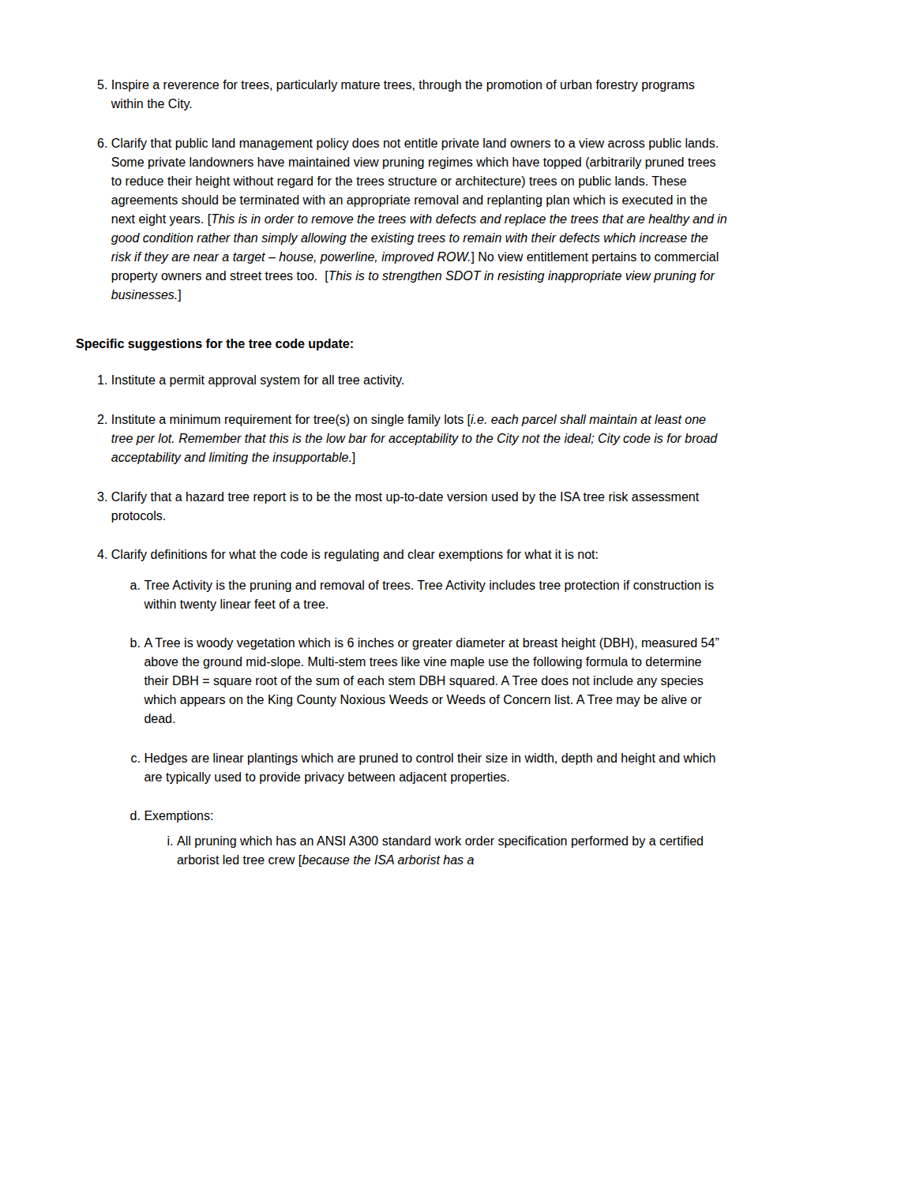Inspire a reverence for trees, particularly mature trees, through the promotion of urban forestry programs within the City.
Clarify that public land management policy does not entitle private land owners to a view across public lands. Some private landowners have maintained view pruning regimes which have topped (arbitrarily pruned trees to reduce their height without regard for the trees structure or architecture) trees on public lands. These agreements should be terminated with an appropriate removal and replanting plan which is executed in the next eight years. [This is in order to remove the trees with defects and replace the trees that are healthy and in good condition rather than simply allowing the existing trees to remain with their defects which increase the risk if they are near a target – house, powerline, improved ROW.] No view entitlement pertains to commercial property owners and street trees too. [This is to strengthen SDOT in resisting inappropriate view pruning for businesses.]
Specific suggestions for the tree code update:
Institute a permit approval system for all tree activity.
Institute a minimum requirement for tree(s) on single family lots [i.e. each parcel shall maintain at least one tree per lot. Remember that this is the low bar for acceptability to the City not the ideal; City code is for broad acceptability and limiting the insupportable.]
Clarify that a hazard tree report is to be the most up-to-date version used by the ISA tree risk assessment protocols.
Clarify definitions for what the code is regulating and clear exemptions for what it is not:
Tree Activity is the pruning and removal of trees. Tree Activity includes tree protection if construction is within twenty linear feet of a tree.
A Tree is woody vegetation which is 6 inches or greater diameter at breast height (DBH), measured 54” above the ground mid-slope. Multi-stem trees like vine maple use the following formula to determine their DBH = square root of the sum of each stem DBH squared. A Tree does not include any species which appears on the King County Noxious Weeds or Weeds of Concern list. A Tree may be alive or dead.
Hedges are linear plantings which are pruned to control their size in width, depth and height and which are typically used to provide privacy between adjacent properties.
Exemptions:
All pruning which has an ANSI A300 standard work order specification performed by a certified arborist led tree crew [because the ISA arborist has a